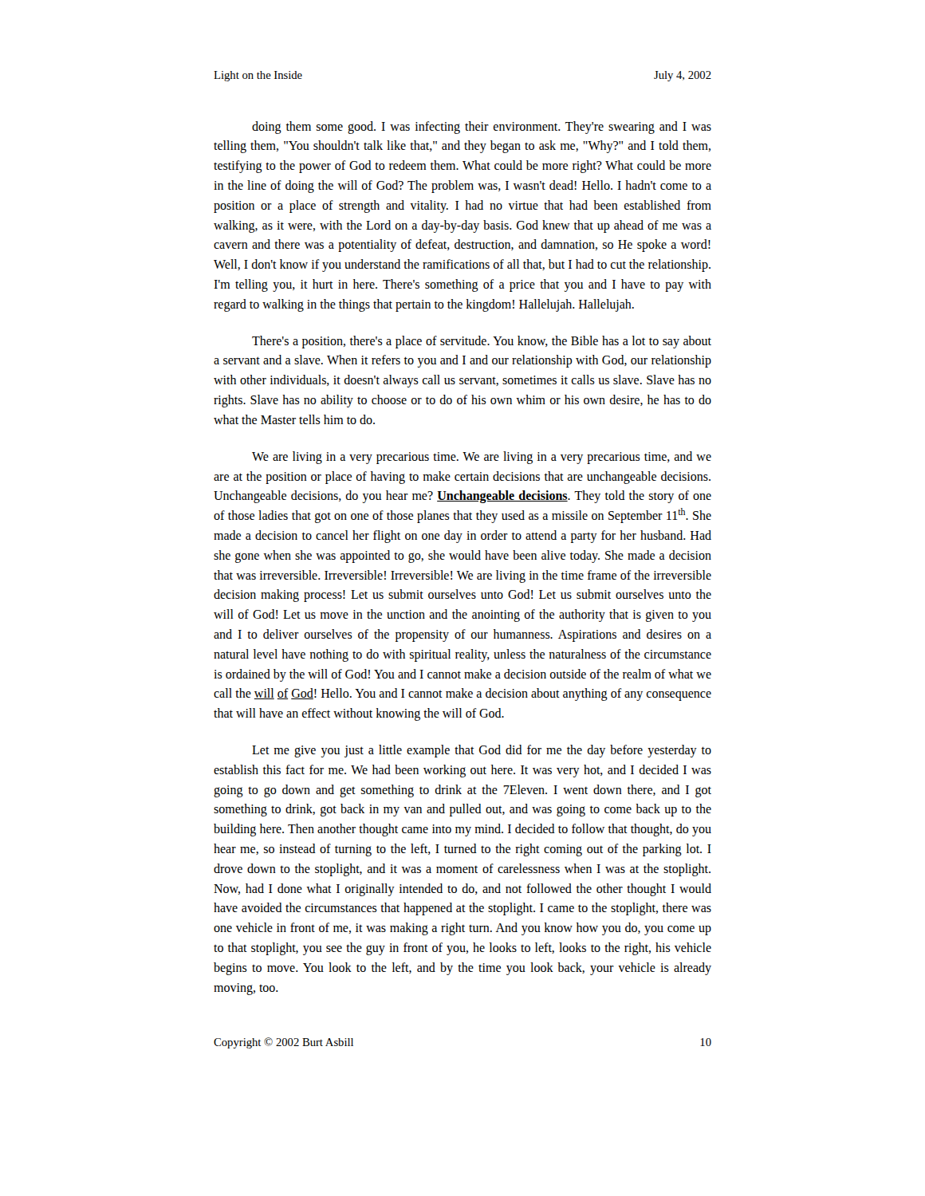Light on the Inside July 4, 2002
doing them some good. I was infecting their environment. They're swearing and I was telling them, "You shouldn't talk like that," and they began to ask me, "Why?" and I told them, testifying to the power of God to redeem them. What could be more right? What could be more in the line of doing the will of God? The problem was, I wasn't dead! Hello. I hadn't come to a position or a place of strength and vitality. I had no virtue that had been established from walking, as it were, with the Lord on a day-by-day basis. God knew that up ahead of me was a cavern and there was a potentiality of defeat, destruction, and damnation, so He spoke a word! Well, I don't know if you understand the ramifications of all that, but I had to cut the relationship. I'm telling you, it hurt in here. There's something of a price that you and I have to pay with regard to walking in the things that pertain to the kingdom! Hallelujah. Hallelujah.
There's a position, there's a place of servitude. You know, the Bible has a lot to say about a servant and a slave. When it refers to you and I and our relationship with God, our relationship with other individuals, it doesn't always call us servant, sometimes it calls us slave. Slave has no rights. Slave has no ability to choose or to do of his own whim or his own desire, he has to do what the Master tells him to do.
We are living in a very precarious time. We are living in a very precarious time, and we are at the position or place of having to make certain decisions that are unchangeable decisions. Unchangeable decisions, do you hear me? Unchangeable decisions. They told the story of one of those ladies that got on one of those planes that they used as a missile on September 11th. She made a decision to cancel her flight on one day in order to attend a party for her husband. Had she gone when she was appointed to go, she would have been alive today. She made a decision that was irreversible. Irreversible! Irreversible! We are living in the time frame of the irreversible decision making process! Let us submit ourselves unto God! Let us submit ourselves unto the will of God! Let us move in the unction and the anointing of the authority that is given to you and I to deliver ourselves of the propensity of our humanness. Aspirations and desires on a natural level have nothing to do with spiritual reality, unless the naturalness of the circumstance is ordained by the will of God! You and I cannot make a decision outside of the realm of what we call the will of God! Hello. You and I cannot make a decision about anything of any consequence that will have an effect without knowing the will of God.
Let me give you just a little example that God did for me the day before yesterday to establish this fact for me. We had been working out here. It was very hot, and I decided I was going to go down and get something to drink at the 7Eleven. I went down there, and I got something to drink, got back in my van and pulled out, and was going to come back up to the building here. Then another thought came into my mind. I decided to follow that thought, do you hear me, so instead of turning to the left, I turned to the right coming out of the parking lot. I drove down to the stoplight, and it was a moment of carelessness when I was at the stoplight. Now, had I done what I originally intended to do, and not followed the other thought I would have avoided the circumstances that happened at the stoplight. I came to the stoplight, there was one vehicle in front of me, it was making a right turn. And you know how you do, you come up to that stoplight, you see the guy in front of you, he looks to left, looks to the right, his vehicle begins to move. You look to the left, and by the time you look back, your vehicle is already moving, too.
Copyright © 2002 Burt Asbill 10